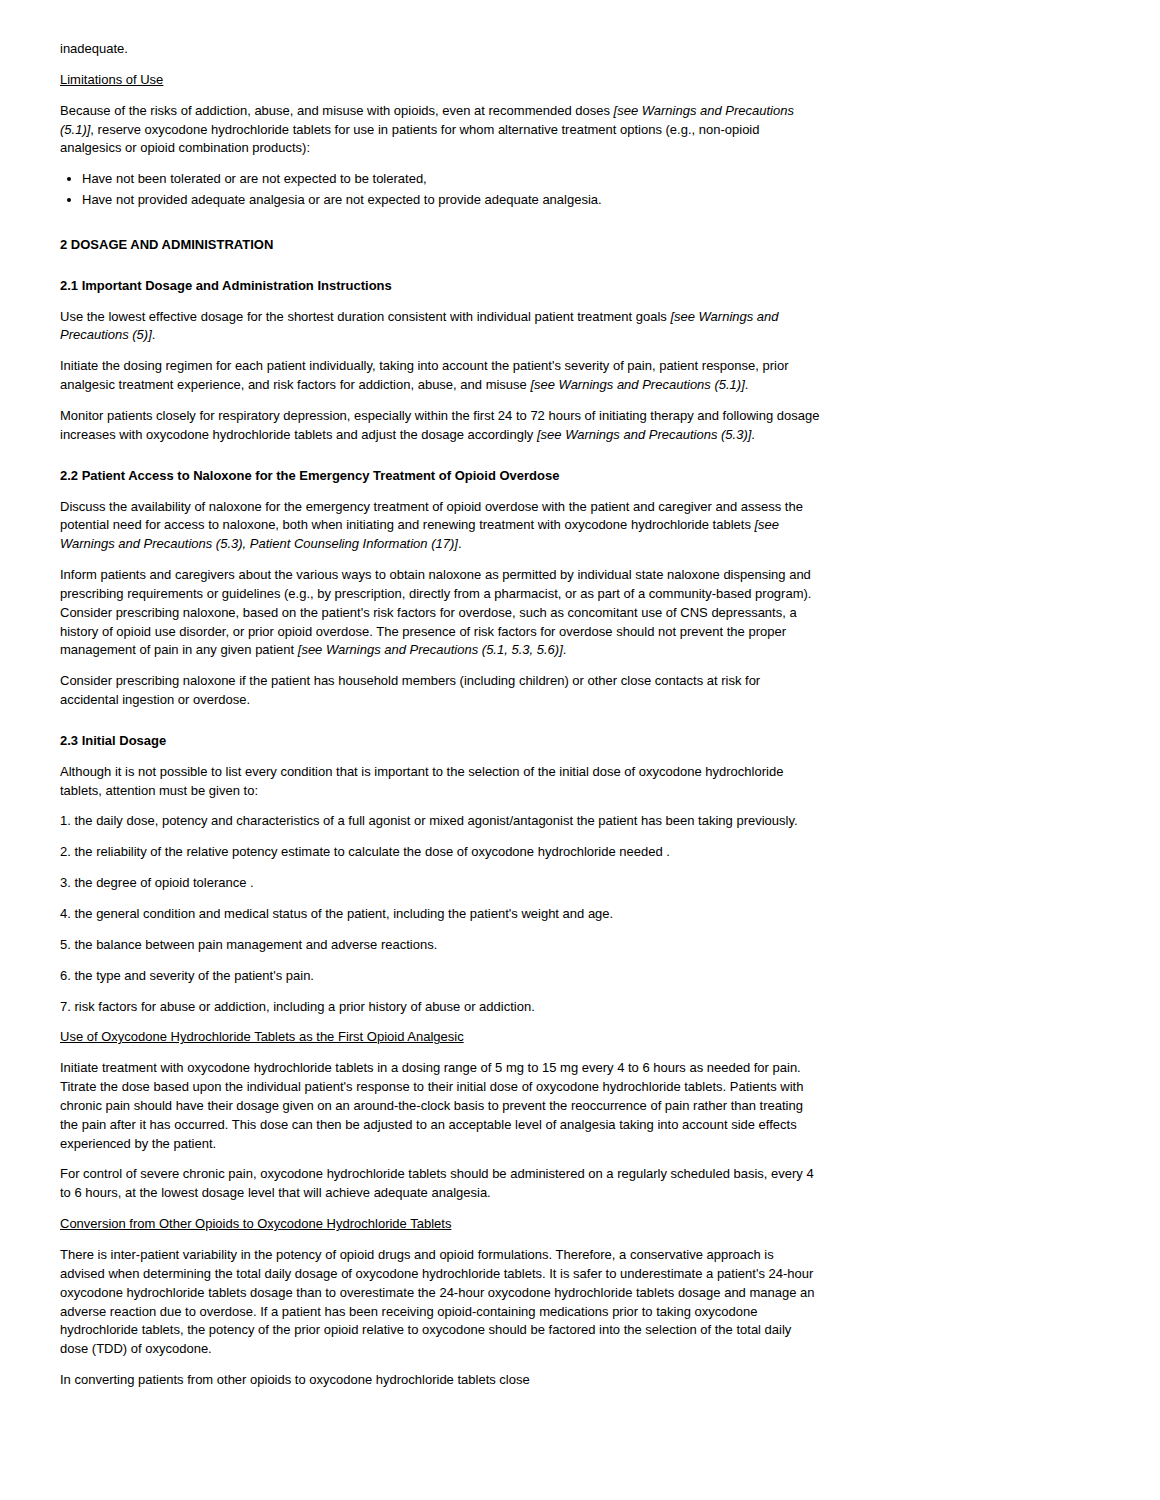inadequate.
Limitations of Use
Because of the risks of addiction, abuse, and misuse with opioids, even at recommended doses [see Warnings and Precautions (5.1)], reserve oxycodone hydrochloride tablets for use in patients for whom alternative treatment options (e.g., non-opioid analgesics or opioid combination products):
Have not been tolerated or are not expected to be tolerated,
Have not provided adequate analgesia or are not expected to provide adequate analgesia.
2 DOSAGE AND ADMINISTRATION
2.1 Important Dosage and Administration Instructions
Use the lowest effective dosage for the shortest duration consistent with individual patient treatment goals [see Warnings and Precautions (5)].
Initiate the dosing regimen for each patient individually, taking into account the patient's severity of pain, patient response, prior analgesic treatment experience, and risk factors for addiction, abuse, and misuse [see Warnings and Precautions (5.1)].
Monitor patients closely for respiratory depression, especially within the first 24 to 72 hours of initiating therapy and following dosage increases with oxycodone hydrochloride tablets and adjust the dosage accordingly [see Warnings and Precautions (5.3)].
2.2 Patient Access to Naloxone for the Emergency Treatment of Opioid Overdose
Discuss the availability of naloxone for the emergency treatment of opioid overdose with the patient and caregiver and assess the potential need for access to naloxone, both when initiating and renewing treatment with oxycodone hydrochloride tablets [see Warnings and Precautions (5.3), Patient Counseling Information (17)].
Inform patients and caregivers about the various ways to obtain naloxone as permitted by individual state naloxone dispensing and prescribing requirements or guidelines (e.g., by prescription, directly from a pharmacist, or as part of a community-based program). Consider prescribing naloxone, based on the patient's risk factors for overdose, such as concomitant use of CNS depressants, a history of opioid use disorder, or prior opioid overdose. The presence of risk factors for overdose should not prevent the proper management of pain in any given patient [see Warnings and Precautions (5.1, 5.3, 5.6)].
Consider prescribing naloxone if the patient has household members (including children) or other close contacts at risk for accidental ingestion or overdose.
2.3 Initial Dosage
Although it is not possible to list every condition that is important to the selection of the initial dose of oxycodone hydrochloride tablets, attention must be given to:
1. the daily dose, potency and characteristics of a full agonist or mixed agonist/antagonist the patient has been taking previously.
2. the reliability of the relative potency estimate to calculate the dose of oxycodone hydrochloride needed .
3. the degree of opioid tolerance .
4. the general condition and medical status of the patient, including the patient's weight and age.
5. the balance between pain management and adverse reactions.
6. the type and severity of the patient's pain.
7. risk factors for abuse or addiction, including a prior history of abuse or addiction.
Use of Oxycodone Hydrochloride Tablets as the First Opioid Analgesic
Initiate treatment with oxycodone hydrochloride tablets in a dosing range of 5 mg to 15 mg every 4 to 6 hours as needed for pain. Titrate the dose based upon the individual patient's response to their initial dose of oxycodone hydrochloride tablets. Patients with chronic pain should have their dosage given on an around-the-clock basis to prevent the reoccurrence of pain rather than treating the pain after it has occurred. This dose can then be adjusted to an acceptable level of analgesia taking into account side effects experienced by the patient.
For control of severe chronic pain, oxycodone hydrochloride tablets should be administered on a regularly scheduled basis, every 4 to 6 hours, at the lowest dosage level that will achieve adequate analgesia.
Conversion from Other Opioids to Oxycodone Hydrochloride Tablets
There is inter-patient variability in the potency of opioid drugs and opioid formulations. Therefore, a conservative approach is advised when determining the total daily dosage of oxycodone hydrochloride tablets. It is safer to underestimate a patient's 24-hour oxycodone hydrochloride tablets dosage than to overestimate the 24-hour oxycodone hydrochloride tablets dosage and manage an adverse reaction due to overdose. If a patient has been receiving opioid-containing medications prior to taking oxycodone hydrochloride tablets, the potency of the prior opioid relative to oxycodone should be factored into the selection of the total daily dose (TDD) of oxycodone.
In converting patients from other opioids to oxycodone hydrochloride tablets close